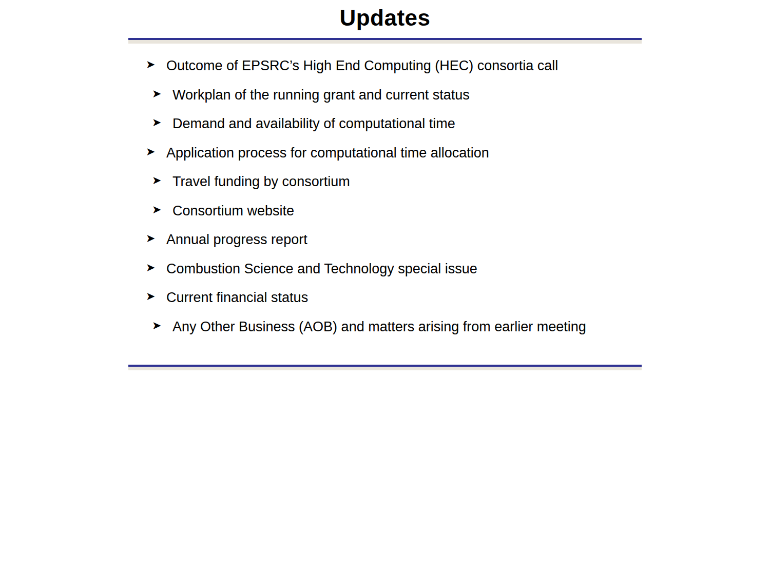Updates
Outcome of EPSRC’s High End Computing (HEC) consortia call
Workplan of the running grant and current status
Demand and availability of computational time
Application process for computational time allocation
Travel funding by consortium
Consortium website
Annual progress report
Combustion Science and Technology special issue
Current financial status
Any Other Business (AOB) and matters arising from earlier meeting